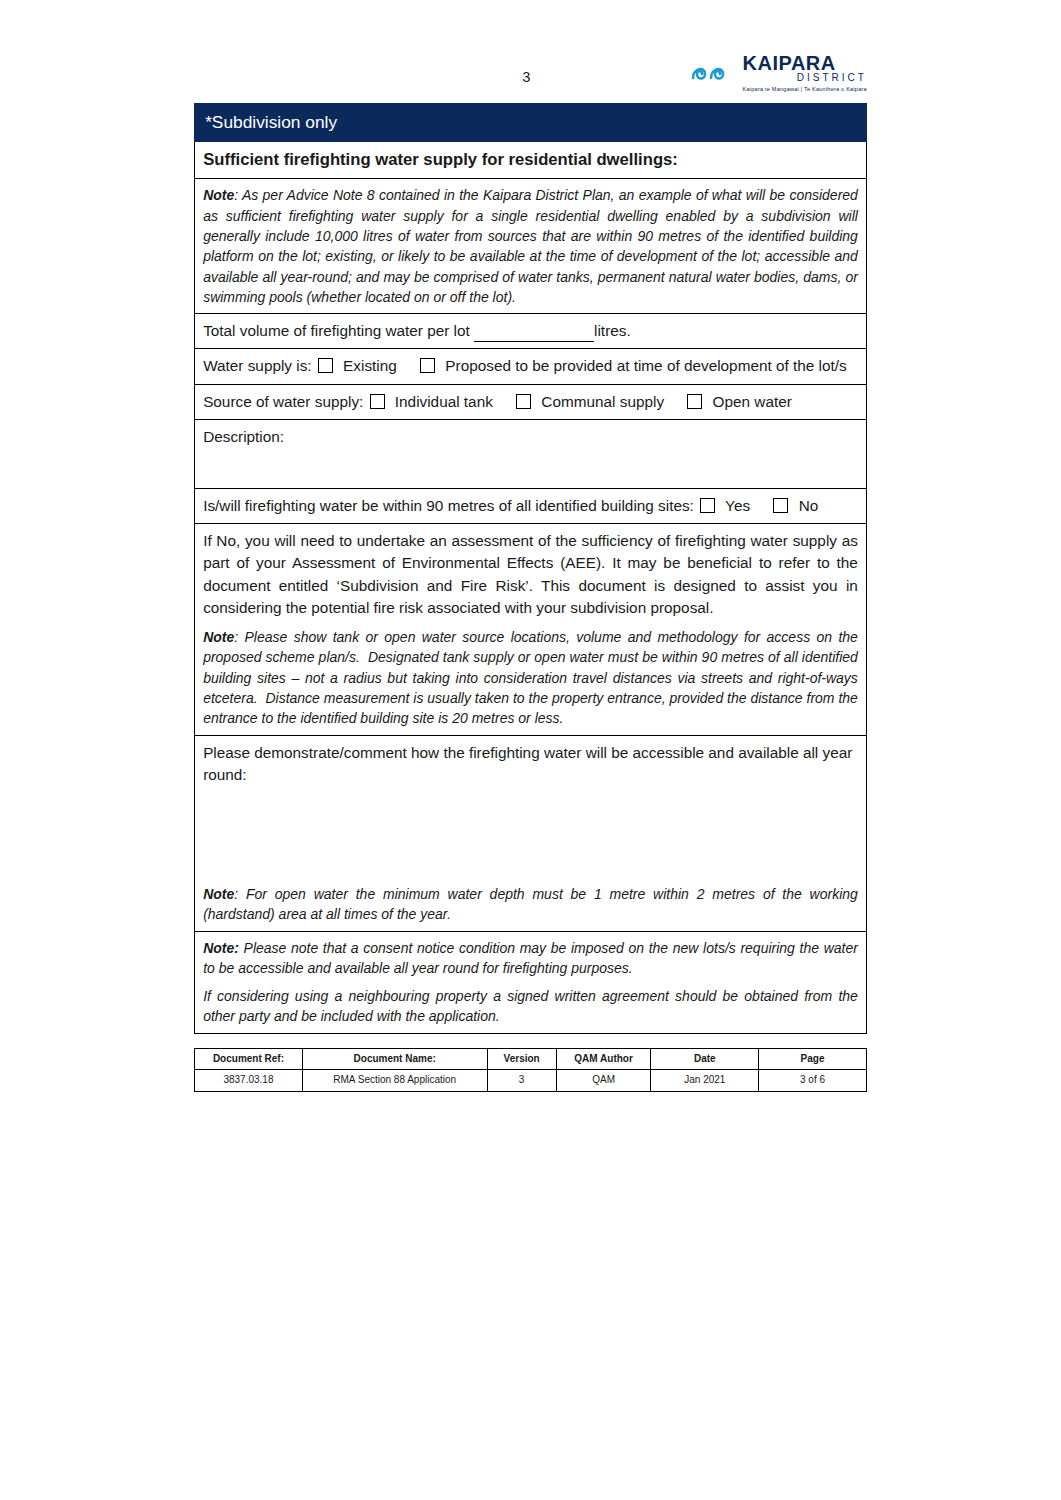3
KAIPARA
DISTRICT
Kaipara te Mangawai | Te Kaunihera o Kaipara
| *Subdivision only |
| Sufficient firefighting water supply for residential dwellings: |
| Note : As per Advice Note 8 contained in the Kaipara District Plan, an example of what will be considered as sufficient firefighting water supply for a single residential dwelling enabled by a subdivision will generally include 10,000 litres of water from sources that are within 90 metres of the identified building platform on the lot; existing, or likely to be available at the time of development of the lot; accessible and available all year-round; and may be comprised of water tanks, permanent natural water bodies, dams, or swimming pools (whether located on or off the lot). |
| Total volume of firefighting water per lot litres. |
| Water supply is: Existing Proposed to be provided at time of development of the lot/s |
| Source of water supply: Individual tank Communal supply Open water |
| Description: |
| Is/will firefighting water be within 90 metres of all identified building sites: Yes No |
| If No, you will need to undertake an assessment of the sufficiency of firefighting water supply as part of your Assessment of Environmental Effects (AEE). It may be beneficial to refer to the document entitled ‘Subdivision and Fire Risk’. This document is designed to assist you in considering the potential fire risk associated with your subdivision proposal. Note : Please show tank or open water source locations, volume and methodology for access on the proposed scheme plan/s. Designated tank supply or open water must be within 90 metres of all identified building sites – not a radius but taking into consideration travel distances via streets and right-of-ways etcetera. Distance measurement is usually taken to the property entrance, provided the distance from the entrance to the identified building site is 20 metres or less. |
| Please demonstrate/comment how the firefighting water will be accessible and available all year round: Note : For open water the minimum water depth must be 1 metre within 2 metres of the working (hardstand) area at all times of the year. |
| Note: Please note that a consent notice condition may be imposed on the new lots/s requiring the water to be accessible and available all year round for firefighting purposes. If considering using a neighbouring property a signed written agreement should be obtained from the other party and be included with the application. |
| Document Ref: | Document Name: | Version | QAM Author | Date | Page |
| --- | --- | --- | --- | --- | --- |
| 3837.03.18 | RMA Section 88 Application | 3 | QAM | Jan 2021 | 3 of 6 |